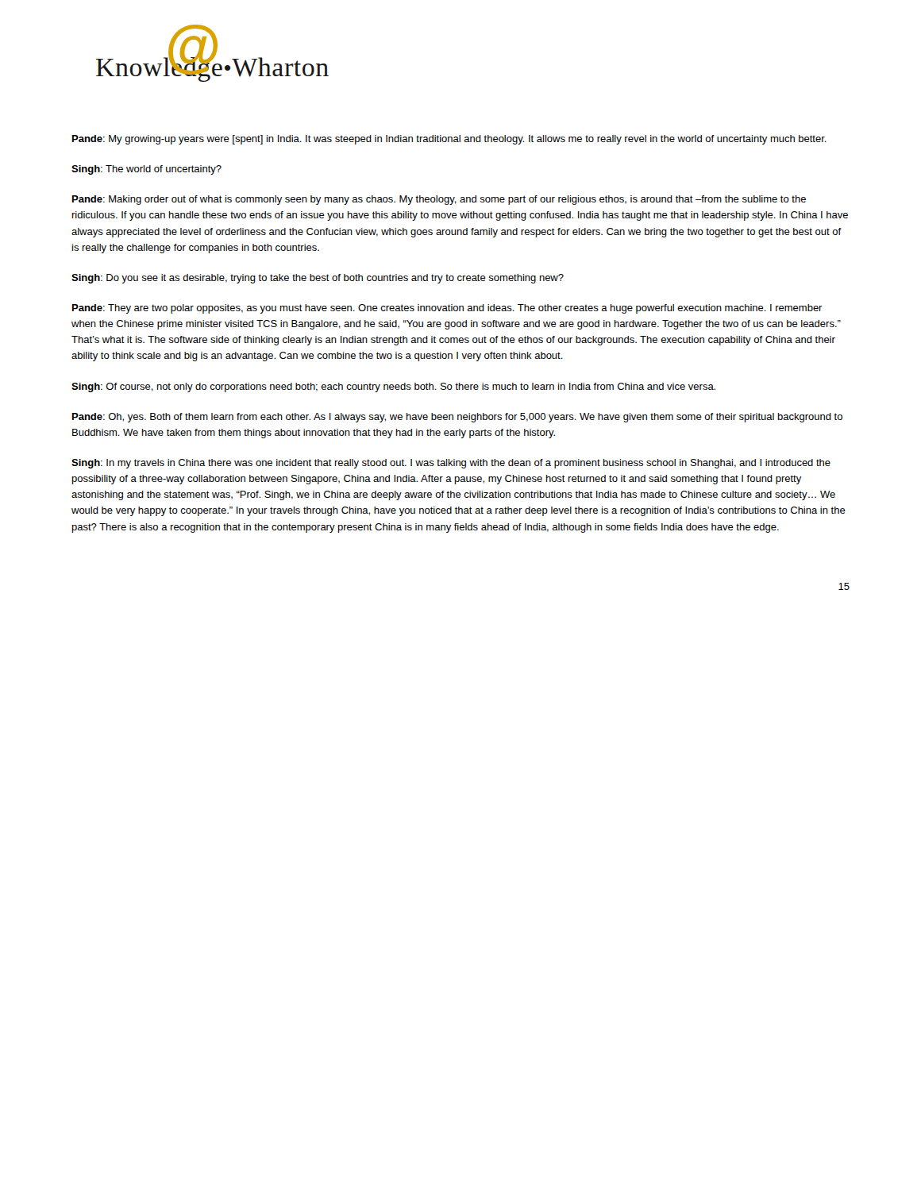Knowledge•Wharton @
Pande: My growing-up years were [spent] in India. It was steeped in Indian traditional and theology. It allows me to really revel in the world of uncertainty much better.
Singh: The world of uncertainty?
Pande: Making order out of what is commonly seen by many as chaos. My theology, and some part of our religious ethos, is around that –from the sublime to the ridiculous. If you can handle these two ends of an issue you have this ability to move without getting confused. India has taught me that in leadership style. In China I have always appreciated the level of orderliness and the Confucian view, which goes around family and respect for elders. Can we bring the two together to get the best out of is really the challenge for companies in both countries.
Singh: Do you see it as desirable, trying to take the best of both countries and try to create something new?
Pande: They are two polar opposites, as you must have seen. One creates innovation and ideas. The other creates a huge powerful execution machine. I remember when the Chinese prime minister visited TCS in Bangalore, and he said, “You are good in software and we are good in hardware. Together the two of us can be leaders.” That’s what it is. The software side of thinking clearly is an Indian strength and it comes out of the ethos of our backgrounds. The execution capability of China and their ability to think scale and big is an advantage. Can we combine the two is a question I very often think about.
Singh: Of course, not only do corporations need both; each country needs both. So there is much to learn in India from China and vice versa.
Pande: Oh, yes. Both of them learn from each other. As I always say, we have been neighbors for 5,000 years. We have given them some of their spiritual background to Buddhism. We have taken from them things about innovation that they had in the early parts of the history.
Singh: In my travels in China there was one incident that really stood out. I was talking with the dean of a prominent business school in Shanghai, and I introduced the possibility of a three-way collaboration between Singapore, China and India. After a pause, my Chinese host returned to it and said something that I found pretty astonishing and the statement was, “Prof. Singh, we in China are deeply aware of the civilization contributions that India has made to Chinese culture and society… We would be very happy to cooperate.” In your travels through China, have you noticed that at a rather deep level there is a recognition of India’s contributions to China in the past? There is also a recognition that in the contemporary present China is in many fields ahead of India, although in some fields India does have the edge.
15